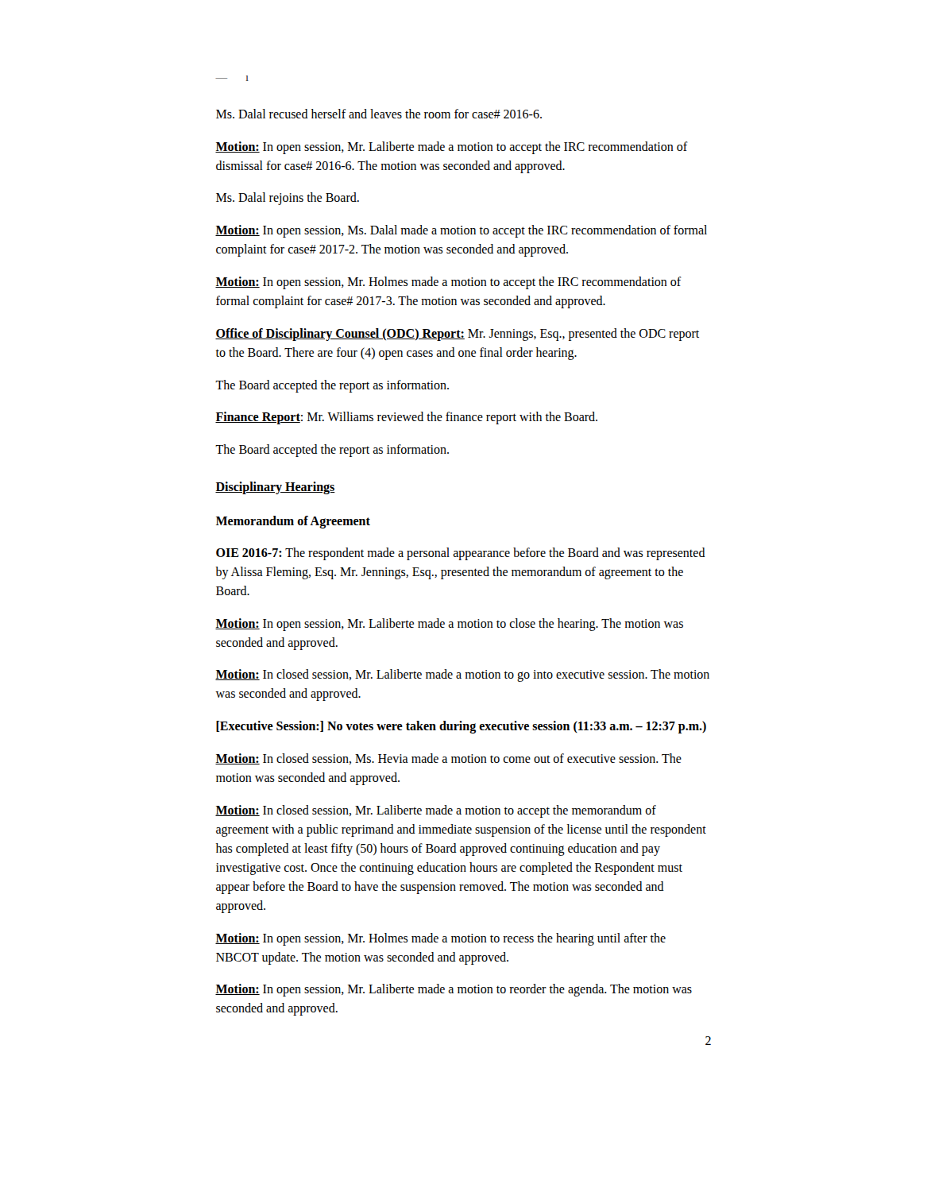— ı
Ms. Dalal recused herself and leaves the room for case# 2016-6.
Motion: In open session, Mr. Laliberte made a motion to accept the IRC recommendation of dismissal for case# 2016-6. The motion was seconded and approved.
Ms. Dalal rejoins the Board.
Motion: In open session, Ms. Dalal made a motion to accept the IRC recommendation of formal complaint for case# 2017-2. The motion was seconded and approved.
Motion: In open session, Mr. Holmes made a motion to accept the IRC recommendation of formal complaint for case# 2017-3. The motion was seconded and approved.
Office of Disciplinary Counsel (ODC) Report: Mr. Jennings, Esq., presented the ODC report to the Board. There are four (4) open cases and one final order hearing.
The Board accepted the report as information.
Finance Report: Mr. Williams reviewed the finance report with the Board.
The Board accepted the report as information.
Disciplinary Hearings
Memorandum of Agreement
OIE 2016-7: The respondent made a personal appearance before the Board and was represented by Alissa Fleming, Esq. Mr. Jennings, Esq., presented the memorandum of agreement to the Board.
Motion: In open session, Mr. Laliberte made a motion to close the hearing. The motion was seconded and approved.
Motion: In closed session, Mr. Laliberte made a motion to go into executive session. The motion was seconded and approved.
[Executive Session:] No votes were taken during executive session (11:33 a.m. – 12:37 p.m.)
Motion: In closed session, Ms. Hevia made a motion to come out of executive session. The motion was seconded and approved.
Motion: In closed session, Mr. Laliberte made a motion to accept the memorandum of agreement with a public reprimand and immediate suspension of the license until the respondent has completed at least fifty (50) hours of Board approved continuing education and pay investigative cost. Once the continuing education hours are completed the Respondent must appear before the Board to have the suspension removed. The motion was seconded and approved.
Motion: In open session, Mr. Holmes made a motion to recess the hearing until after the NBCOT update. The motion was seconded and approved.
Motion: In open session, Mr. Laliberte made a motion to reorder the agenda. The motion was seconded and approved.
2